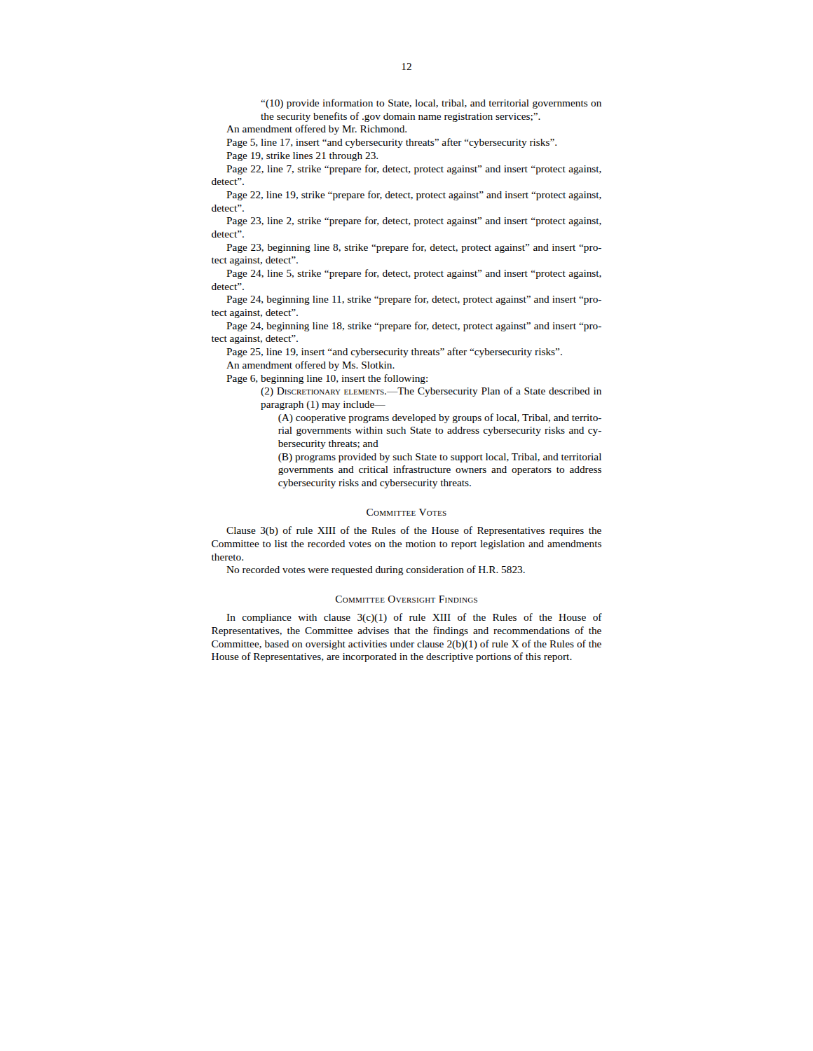12
“(10) provide information to State, local, tribal, and territorial governments on the security benefits of .gov domain name registration services;”.
An amendment offered by Mr. Richmond.
Page 5, line 17, insert “and cybersecurity threats” after “cybersecurity risks”.
Page 19, strike lines 21 through 23.
Page 22, line 7, strike “prepare for, detect, protect against” and insert “protect against, detect”.
Page 22, line 19, strike “prepare for, detect, protect against” and insert “protect against, detect”.
Page 23, line 2, strike “prepare for, detect, protect against” and insert “protect against, detect”.
Page 23, beginning line 8, strike “prepare for, detect, protect against” and insert “protect against, detect”.
Page 24, line 5, strike “prepare for, detect, protect against” and insert “protect against, detect”.
Page 24, beginning line 11, strike “prepare for, detect, protect against” and insert “protect against, detect”.
Page 24, beginning line 18, strike “prepare for, detect, protect against” and insert “protect against, detect”.
Page 25, line 19, insert “and cybersecurity threats” after “cybersecurity risks”.
An amendment offered by Ms. Slotkin.
Page 6, beginning line 10, insert the following:
(2) Discretionary elements.—The Cybersecurity Plan of a State described in paragraph (1) may include—
(A) cooperative programs developed by groups of local, Tribal, and territorial governments within such State to address cybersecurity risks and cybersecurity threats; and
(B) programs provided by such State to support local, Tribal, and territorial governments and critical infrastructure owners and operators to address cybersecurity risks and cybersecurity threats.
Committee Votes
Clause 3(b) of rule XIII of the Rules of the House of Representatives requires the Committee to list the recorded votes on the motion to report legislation and amendments thereto.
No recorded votes were requested during consideration of H.R. 5823.
Committee Oversight Findings
In compliance with clause 3(c)(1) of rule XIII of the Rules of the House of Representatives, the Committee advises that the findings and recommendations of the Committee, based on oversight activities under clause 2(b)(1) of rule X of the Rules of the House of Representatives, are incorporated in the descriptive portions of this report.